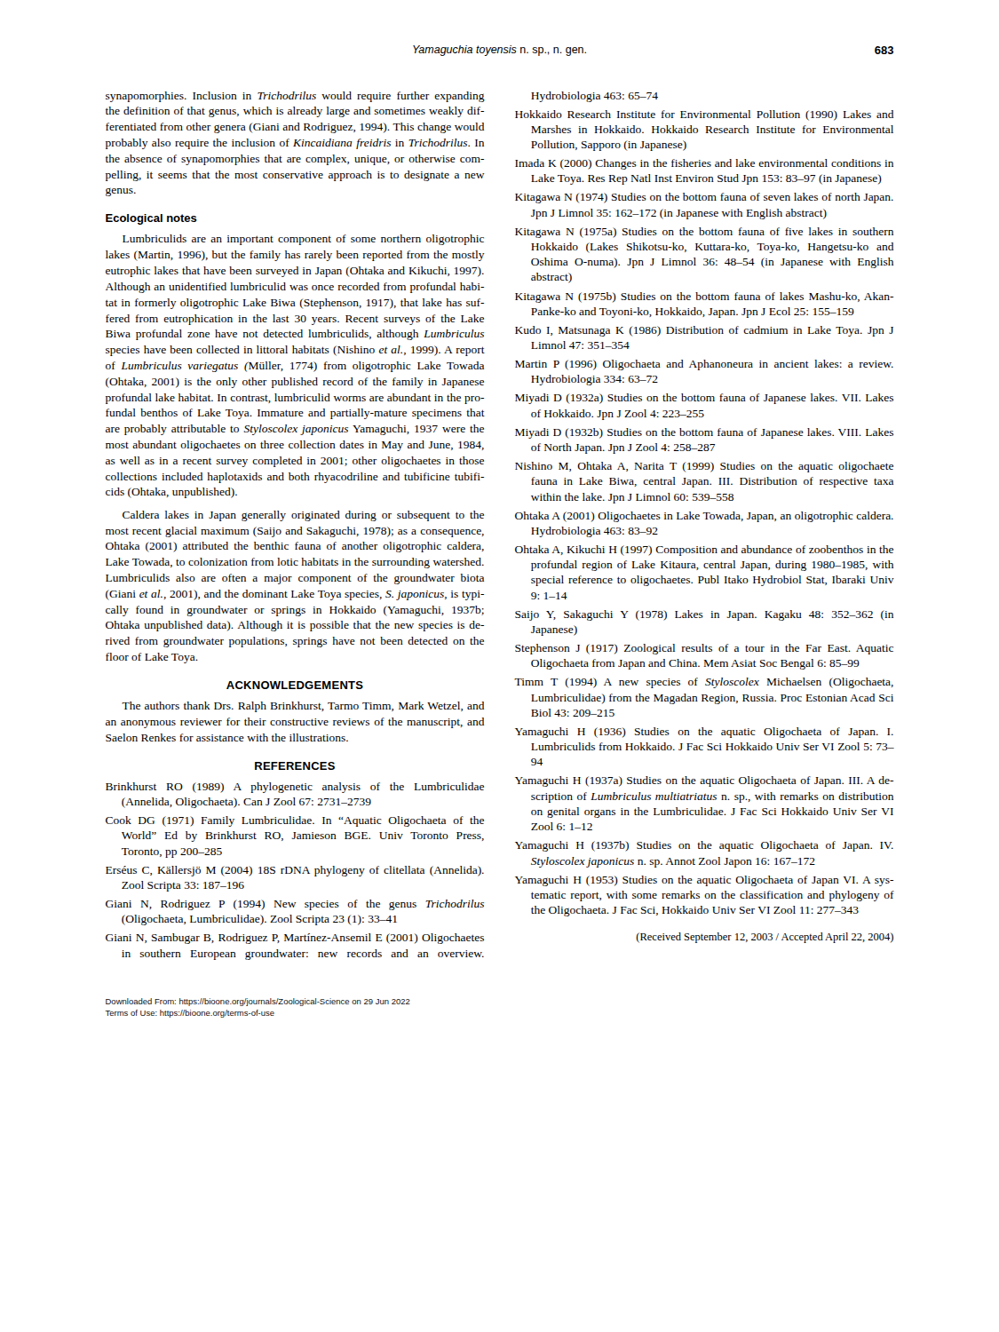Yamaguchia toyensis n. sp., n. gen. 683
synapomorphies. Inclusion in Trichodrilus would require further expanding the definition of that genus, which is already large and sometimes weakly differentiated from other genera (Giani and Rodriguez, 1994). This change would probably also require the inclusion of Kincaidiana freidris in Trichodrilus. In the absence of synapomorphies that are complex, unique, or otherwise compelling, it seems that the most conservative approach is to designate a new genus.
Ecological notes
Lumbriculids are an important component of some northern oligotrophic lakes (Martin, 1996), but the family has rarely been reported from the mostly eutrophic lakes that have been surveyed in Japan (Ohtaka and Kikuchi, 1997). Although an unidentified lumbriculid was once recorded from profundal habitat in formerly oligotrophic Lake Biwa (Stephenson, 1917), that lake has suffered from eutrophication in the last 30 years. Recent surveys of the Lake Biwa profundal zone have not detected lumbriculids, although Lumbriculus species have been collected in littoral habitats (Nishino et al., 1999). A report of Lumbriculus variegatus (Müller, 1774) from oligotrophic Lake Towada (Ohtaka, 2001) is the only other published record of the family in Japanese profundal lake habitat. In contrast, lumbriculid worms are abundant in the profundal benthos of Lake Toya. Immature and partially-mature specimens that are probably attributable to Styloscolex japonicus Yamaguchi, 1937 were the most abundant oligochaetes on three collection dates in May and June, 1984, as well as in a recent survey completed in 2001; other oligochaetes in those collections included haplotaxids and both rhyacodriline and tubificine tubificids (Ohtaka, unpublished).
Caldera lakes in Japan generally originated during or subsequent to the most recent glacial maximum (Saijo and Sakaguchi, 1978); as a consequence, Ohtaka (2001) attributed the benthic fauna of another oligotrophic caldera, Lake Towada, to colonization from lotic habitats in the surrounding watershed. Lumbriculids also are often a major component of the groundwater biota (Giani et al., 2001), and the dominant Lake Toya species, S. japonicus, is typically found in groundwater or springs in Hokkaido (Yamaguchi, 1937b; Ohtaka unpublished data). Although it is possible that the new species is derived from groundwater populations, springs have not been detected on the floor of Lake Toya.
ACKNOWLEDGEMENTS
The authors thank Drs. Ralph Brinkhurst, Tarmo Timm, Mark Wetzel, and an anonymous reviewer for their constructive reviews of the manuscript, and Saelon Renkes for assistance with the illustrations.
REFERENCES
Brinkhurst RO (1989) A phylogenetic analysis of the Lumbriculidae (Annelida, Oligochaeta). Can J Zool 67: 2731–2739
Cook DG (1971) Family Lumbriculidae. In “Aquatic Oligochaeta of the World” Ed by Brinkhurst RO, Jamieson BGE. Univ Toronto Press, Toronto, pp 200–285
Erséus C, Källersjö M (2004) 18S rDNA phylogeny of clitellata (Annelida). Zool Scripta 33: 187–196
Giani N, Rodriguez P (1994) New species of the genus Trichodrilus (Oligochaeta, Lumbriculidae). Zool Scripta 23 (1): 33–41
Giani N, Sambugar B, Rodriguez P, Martínez-Ansemil E (2001) Oligochaetes in southern European groundwater: new records and an overview. Hydrobiologia 463: 65–74
Hokkaido Research Institute for Environmental Pollution (1990) Lakes and Marshes in Hokkaido. Hokkaido Research Institute for Environmental Pollution, Sapporo (in Japanese)
Imada K (2000) Changes in the fisheries and lake environmental conditions in Lake Toya. Res Rep Natl Inst Environ Stud Jpn 153: 83–97 (in Japanese)
Kitagawa N (1974) Studies on the bottom fauna of seven lakes of north Japan. Jpn J Limnol 35: 162–172 (in Japanese with English abstract)
Kitagawa N (1975a) Studies on the bottom fauna of five lakes in southern Hokkaido (Lakes Shikotsu-ko, Kuttara-ko, Toya-ko, Hangetsu-ko and Oshima O-numa). Jpn J Limnol 36: 48–54 (in Japanese with English abstract)
Kitagawa N (1975b) Studies on the bottom fauna of lakes Mashu-ko, Akan-Panke-ko and Toyoni-ko, Hokkaido, Japan. Jpn J Ecol 25: 155–159
Kudo I, Matsunaga K (1986) Distribution of cadmium in Lake Toya. Jpn J Limnol 47: 351–354
Martin P (1996) Oligochaeta and Aphanoneura in ancient lakes: a review. Hydrobiologia 334: 63–72
Miyadi D (1932a) Studies on the bottom fauna of Japanese lakes. VII. Lakes of Hokkaido. Jpn J Zool 4: 223–255
Miyadi D (1932b) Studies on the bottom fauna of Japanese lakes. VIII. Lakes of North Japan. Jpn J Zool 4: 258–287
Nishino M, Ohtaka A, Narita T (1999) Studies on the aquatic oligochaete fauna in Lake Biwa, central Japan. III. Distribution of respective taxa within the lake. Jpn J Limnol 60: 539–558
Ohtaka A (2001) Oligochaetes in Lake Towada, Japan, an oligotrophic caldera. Hydrobiologia 463: 83–92
Ohtaka A, Kikuchi H (1997) Composition and abundance of zoobenthos in the profundal region of Lake Kitaura, central Japan, during 1980–1985, with special reference to oligochaetes. Publ Itako Hydrobiol Stat, Ibaraki Univ 9: 1–14
Saijo Y, Sakaguchi Y (1978) Lakes in Japan. Kagaku 48: 352–362 (in Japanese)
Stephenson J (1917) Zoological results of a tour in the Far East. Aquatic Oligochaeta from Japan and China. Mem Asiat Soc Bengal 6: 85–99
Timm T (1994) A new species of Styloscolex Michaelsen (Oligochaeta, Lumbriculidae) from the Magadan Region, Russia. Proc Estonian Acad Sci Biol 43: 209–215
Yamaguchi H (1936) Studies on the aquatic Oligochaeta of Japan. I. Lumbriculids from Hokkaido. J Fac Sci Hokkaido Univ Ser VI Zool 5: 73–94
Yamaguchi H (1937a) Studies on the aquatic Oligochaeta of Japan. III. A description of Lumbriculus multiatriatus n. sp., with remarks on distribution on genital organs in the Lumbriculidae. J Fac Sci Hokkaido Univ Ser VI Zool 6: 1–12
Yamaguchi H (1937b) Studies on the aquatic Oligochaeta of Japan. IV. Styloscolex japonicus n. sp. Annot Zool Japon 16: 167–172
Yamaguchi H (1953) Studies on the aquatic Oligochaeta of Japan VI. A systematic report, with some remarks on the classification and phylogeny of the Oligochaeta. J Fac Sci, Hokkaido Univ Ser VI Zool 11: 277–343
(Received September 12, 2003 / Accepted April 22, 2004)
Downloaded From: https://bioone.org/journals/Zoological-Science on 29 Jun 2022
Terms of Use: https://bioone.org/terms-of-use